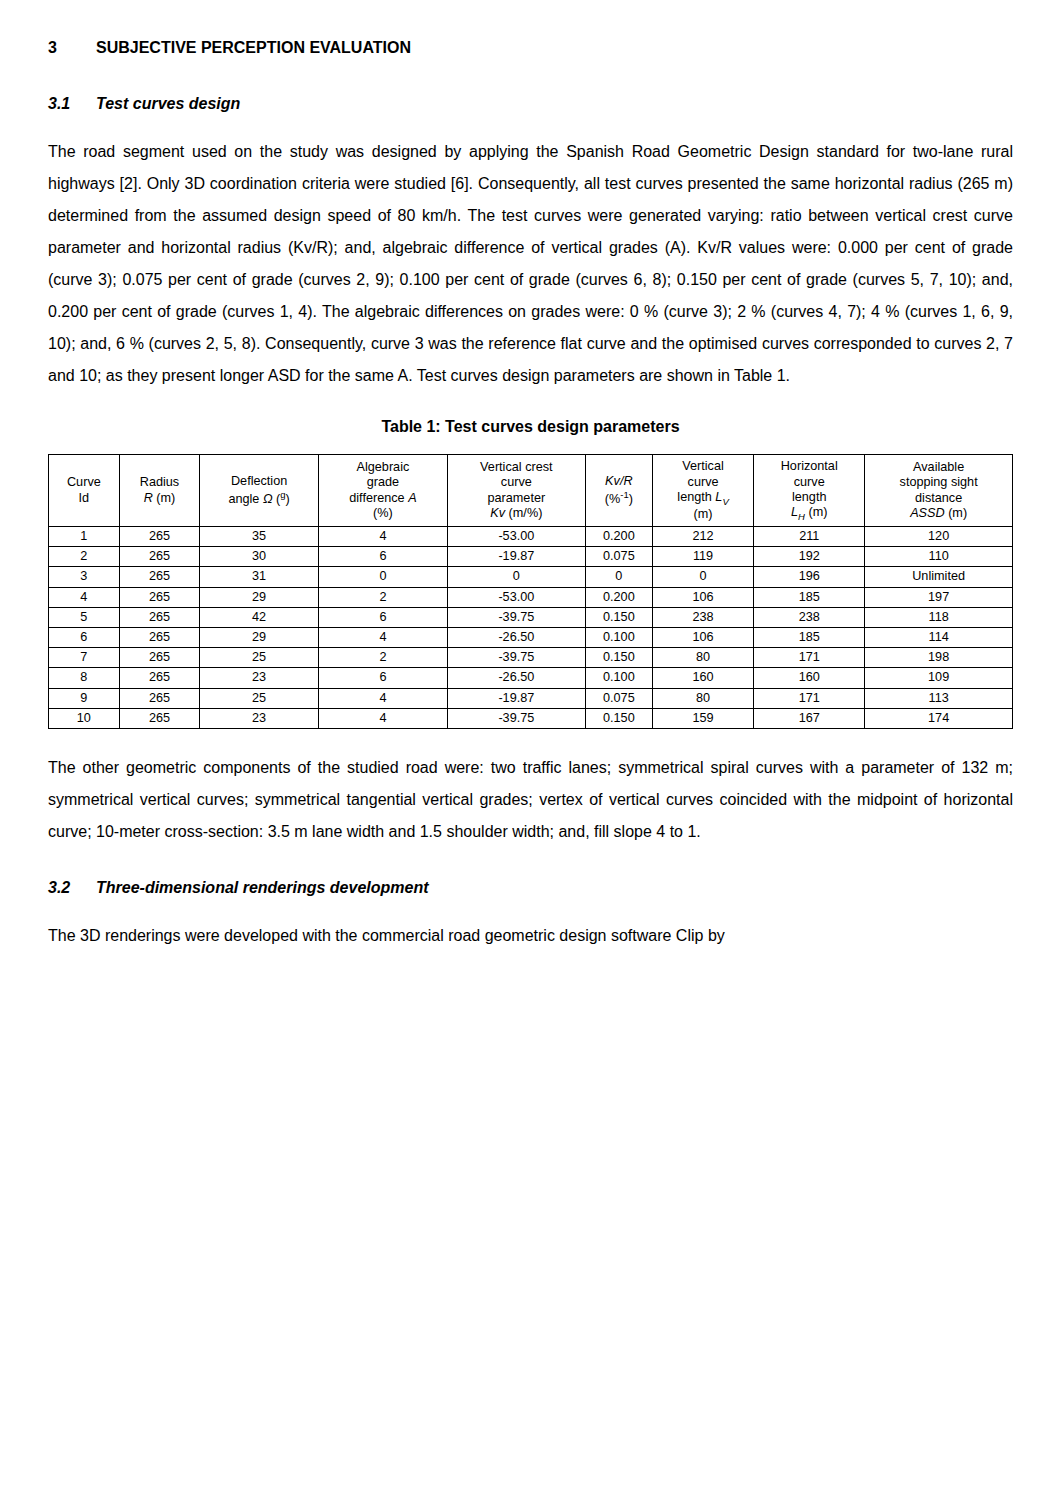3 SUBJECTIVE PERCEPTION EVALUATION
3.1 Test curves design
The road segment used on the study was designed by applying the Spanish Road Geometric Design standard for two-lane rural highways [2]. Only 3D coordination criteria were studied [6]. Consequently, all test curves presented the same horizontal radius (265 m) determined from the assumed design speed of 80 km/h. The test curves were generated varying: ratio between vertical crest curve parameter and horizontal radius (Kv/R); and, algebraic difference of vertical grades (A). Kv/R values were: 0.000 per cent of grade (curve 3); 0.075 per cent of grade (curves 2, 9); 0.100 per cent of grade (curves 6, 8); 0.150 per cent of grade (curves 5, 7, 10); and, 0.200 per cent of grade (curves 1, 4). The algebraic differences on grades were: 0 % (curve 3); 2 % (curves 4, 7); 4 % (curves 1, 6, 9, 10); and, 6 % (curves 2, 5, 8). Consequently, curve 3 was the reference flat curve and the optimised curves corresponded to curves 2, 7 and 10; as they present longer ASD for the same A. Test curves design parameters are shown in Table 1.
Table 1: Test curves design parameters
| Curve Id | Radius R (m) | Deflection angle Ω ( g ) | Algebraic grade difference A (%) | Vertical crest curve parameter Kv (m/%) | Kv/R (% -1 ) | Vertical curve length L V (m) | Horizontal curve length L H (m) | Available stopping sight distance ASSD (m) |
| --- | --- | --- | --- | --- | --- | --- | --- | --- |
| 1 | 265 | 35 | 4 | -53.00 | 0.200 | 212 | 211 | 120 |
| 2 | 265 | 30 | 6 | -19.87 | 0.075 | 119 | 192 | 110 |
| 3 | 265 | 31 | 0 | 0 | 0 | 0 | 196 | Unlimited |
| 4 | 265 | 29 | 2 | -53.00 | 0.200 | 106 | 185 | 197 |
| 5 | 265 | 42 | 6 | -39.75 | 0.150 | 238 | 238 | 118 |
| 6 | 265 | 29 | 4 | -26.50 | 0.100 | 106 | 185 | 114 |
| 7 | 265 | 25 | 2 | -39.75 | 0.150 | 80 | 171 | 198 |
| 8 | 265 | 23 | 6 | -26.50 | 0.100 | 160 | 160 | 109 |
| 9 | 265 | 25 | 4 | -19.87 | 0.075 | 80 | 171 | 113 |
| 10 | 265 | 23 | 4 | -39.75 | 0.150 | 159 | 167 | 174 |
The other geometric components of the studied road were: two traffic lanes; symmetrical spiral curves with a parameter of 132 m; symmetrical vertical curves; symmetrical tangential vertical grades; vertex of vertical curves coincided with the midpoint of horizontal curve; 10-meter cross-section: 3.5 m lane width and 1.5 shoulder width; and, fill slope 4 to 1.
3.2 Three-dimensional renderings development
The 3D renderings were developed with the commercial road geometric design software Clip by